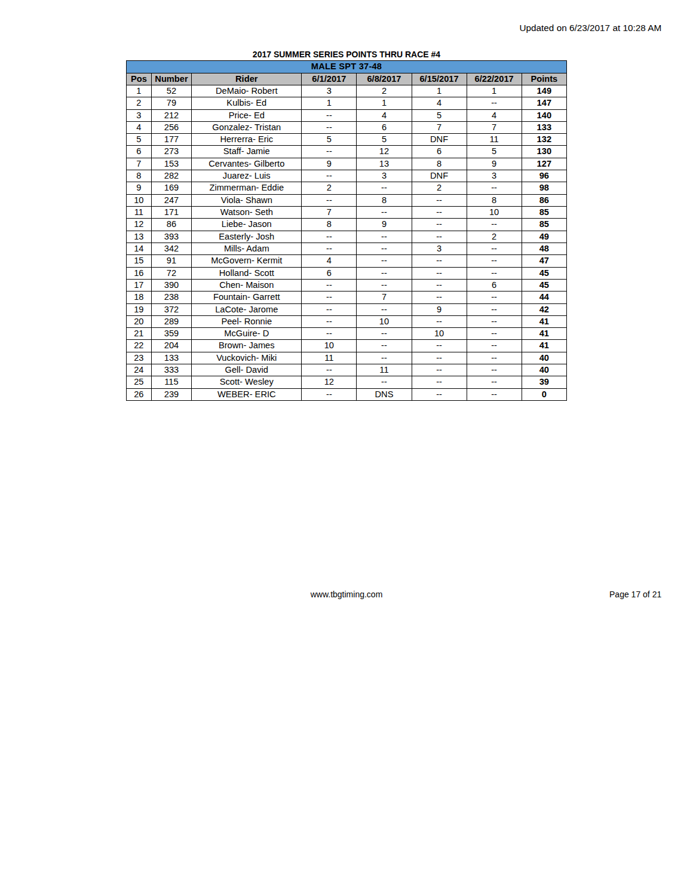Updated on 6/23/2017 at 10:28 AM
2017 SUMMER SERIES POINTS THRU RACE #4
| MALE SPT 37-48 |
| Pos | Number | Rider | 6/1/2017 | 6/8/2017 | 6/15/2017 | 6/22/2017 | Points |
| 1 | 52 | DeMaio- Robert | 3 | 2 | 1 | 1 | 149 |
| 2 | 79 | Kulbis- Ed | 1 | 1 | 4 | -- | 147 |
| 3 | 212 | Price- Ed | -- | 4 | 5 | 4 | 140 |
| 4 | 256 | Gonzalez- Tristan | -- | 6 | 7 | 7 | 133 |
| 5 | 177 | Herrerra- Eric | 5 | 5 | DNF | 11 | 132 |
| 6 | 273 | Staff- Jamie | -- | 12 | 6 | 5 | 130 |
| 7 | 153 | Cervantes- Gilberto | 9 | 13 | 8 | 9 | 127 |
| 8 | 282 | Juarez- Luis | -- | 3 | DNF | 3 | 96 |
| 9 | 169 | Zimmerman- Eddie | 2 | -- | 2 | -- | 98 |
| 10 | 247 | Viola- Shawn | -- | 8 | -- | 8 | 86 |
| 11 | 171 | Watson- Seth | 7 | -- | -- | 10 | 85 |
| 12 | 86 | Liebe- Jason | 8 | 9 | -- | -- | 85 |
| 13 | 393 | Easterly- Josh | -- | -- | -- | 2 | 49 |
| 14 | 342 | Mills- Adam | -- | -- | 3 | -- | 48 |
| 15 | 91 | McGovern- Kermit | 4 | -- | -- | -- | 47 |
| 16 | 72 | Holland- Scott | 6 | -- | -- | -- | 45 |
| 17 | 390 | Chen- Maison | -- | -- | -- | 6 | 45 |
| 18 | 238 | Fountain- Garrett | -- | 7 | -- | -- | 44 |
| 19 | 372 | LaCote- Jarome | -- | -- | 9 | -- | 42 |
| 20 | 289 | Peel- Ronnie | -- | 10 | -- | -- | 41 |
| 21 | 359 | McGuire- D | -- | -- | 10 | -- | 41 |
| 22 | 204 | Brown- James | 10 | -- | -- | -- | 41 |
| 23 | 133 | Vuckovich- Miki | 11 | -- | -- | -- | 40 |
| 24 | 333 | Gell- David | -- | 11 | -- | -- | 40 |
| 25 | 115 | Scott- Wesley | 12 | -- | -- | -- | 39 |
| 26 | 239 | WEBER- ERIC | -- | DNS | -- | -- | 0 |
www.tbgtiming.com
Page 17 of 21